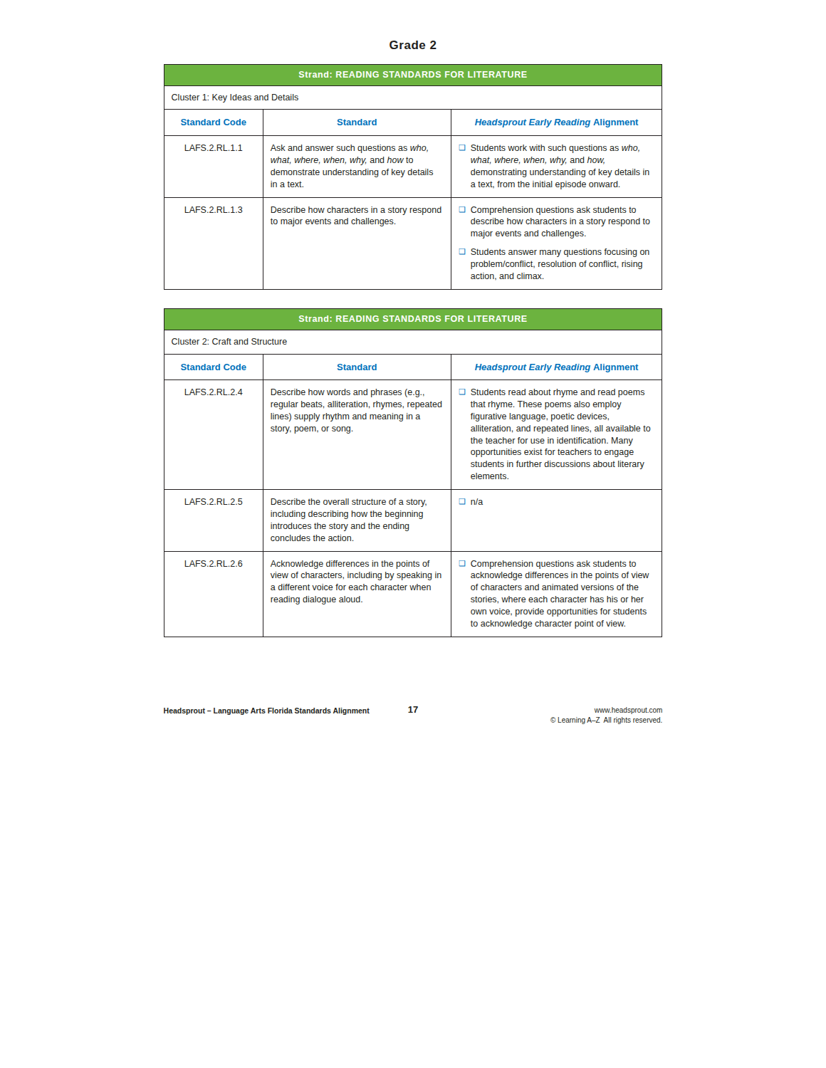Grade 2
| Strand: READING STANDARDS FOR LITERATURE |
| Cluster 1: Key Ideas and Details |
| Standard Code | Standard | Headsprout Early Reading Alignment |
| LAFS.2.RL.1.1 | Ask and answer such questions as who, what, where, when, why, and how to demonstrate understanding of key details in a text. | Students work with such questions as who, what, where, when, why, and how, demonstrating understanding of key details in a text, from the initial episode onward. |
| LAFS.2.RL.1.3 | Describe how characters in a story respond to major events and challenges. | Comprehension questions ask students to describe how characters in a story respond to major events and challenges. Students answer many questions focusing on problem/conflict, resolution of conflict, rising action, and climax. |
| Strand: READING STANDARDS FOR LITERATURE |
| Cluster 2: Craft and Structure |
| Standard Code | Standard | Headsprout Early Reading Alignment |
| LAFS.2.RL.2.4 | Describe how words and phrases (e.g., regular beats, alliteration, rhymes, repeated lines) supply rhythm and meaning in a story, poem, or song. | Students read about rhyme and read poems that rhyme. These poems also employ figurative language, poetic devices, alliteration, and repeated lines, all available to the teacher for use in identification. Many opportunities exist for teachers to engage students in further discussions about literary elements. |
| LAFS.2.RL.2.5 | Describe the overall structure of a story, including describing how the beginning introduces the story and the ending concludes the action. | n/a |
| LAFS.2.RL.2.6 | Acknowledge differences in the points of view of characters, including by speaking in a different voice for each character when reading dialogue aloud. | Comprehension questions ask students to acknowledge differences in the points of view of characters and animated versions of the stories, where each character has his or her own voice, provide opportunities for students to acknowledge character point of view. |
Headsprout – Language Arts Florida Standards Alignment
17
www.headsprout.com
© Learning A–Z All rights reserved.